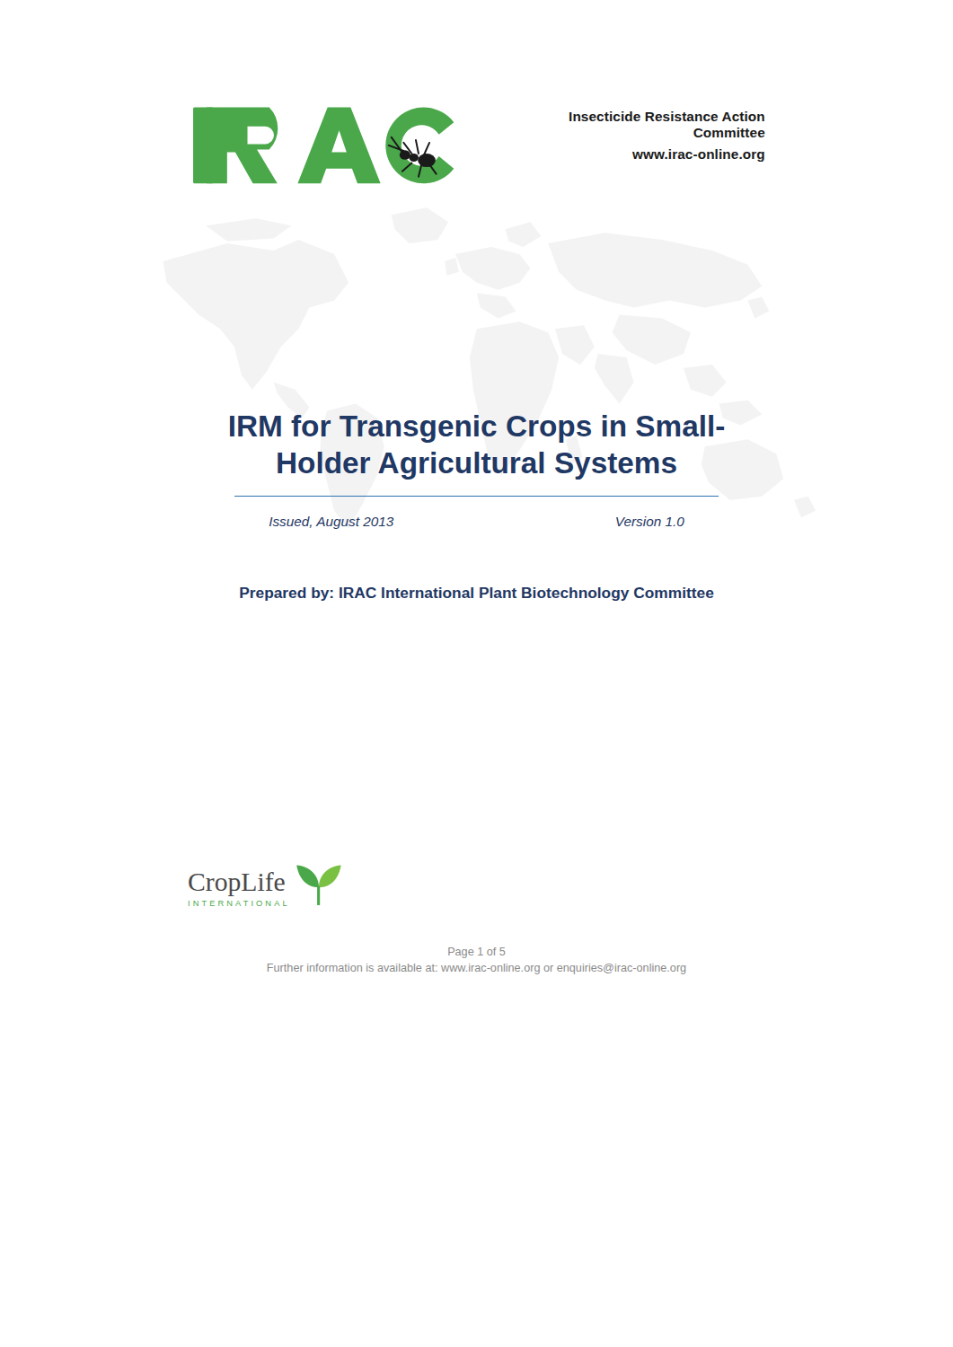Insecticide Resistance Action Committee
www.irac-online.org
IRM for Transgenic Crops in Small-Holder Agricultural Systems
Issued, August 2013 Version 1.0
Prepared by: IRAC International Plant Biotechnology Committee
CropLife INTERNATIONAL
Page 1 of 5
Further information is available at: www.irac-online.org or enquiries@irac-online.org